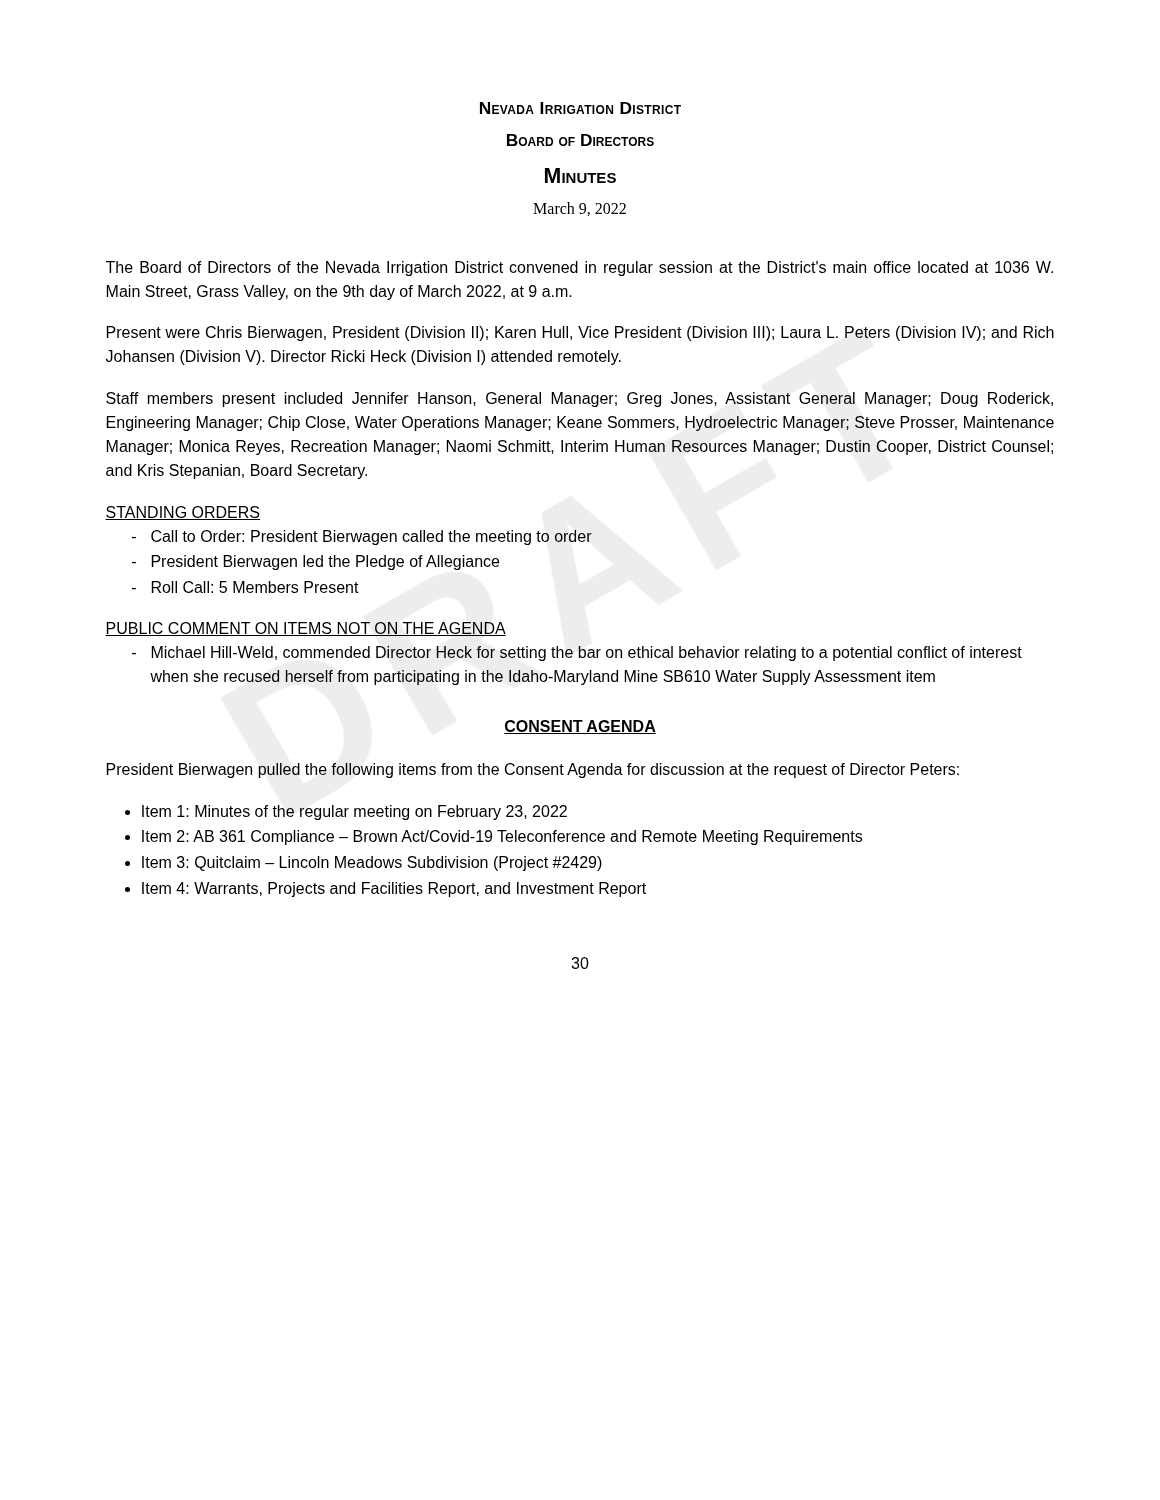DRAFT
Nevada Irrigation District
Board of Directors
Minutes
March 9, 2022
The Board of Directors of the Nevada Irrigation District convened in regular session at the District's main office located at 1036 W. Main Street, Grass Valley, on the 9th day of March 2022, at 9 a.m.
Present were Chris Bierwagen, President (Division II); Karen Hull, Vice President (Division III); Laura L. Peters (Division IV); and Rich Johansen (Division V). Director Ricki Heck (Division I) attended remotely.
Staff members present included Jennifer Hanson, General Manager; Greg Jones, Assistant General Manager; Doug Roderick, Engineering Manager; Chip Close, Water Operations Manager; Keane Sommers, Hydroelectric Manager; Steve Prosser, Maintenance Manager; Monica Reyes, Recreation Manager; Naomi Schmitt, Interim Human Resources Manager; Dustin Cooper, District Counsel; and Kris Stepanian, Board Secretary.
STANDING ORDERS
Call to Order: President Bierwagen called the meeting to order
President Bierwagen led the Pledge of Allegiance
Roll Call: 5 Members Present
PUBLIC COMMENT ON ITEMS NOT ON THE AGENDA
Michael Hill-Weld, commended Director Heck for setting the bar on ethical behavior relating to a potential conflict of interest when she recused herself from participating in the Idaho-Maryland Mine SB610 Water Supply Assessment item
CONSENT AGENDA
President Bierwagen pulled the following items from the Consent Agenda for discussion at the request of Director Peters:
Item 1: Minutes of the regular meeting on February 23, 2022
Item 2: AB 361 Compliance – Brown Act/Covid-19 Teleconference and Remote Meeting Requirements
Item 3: Quitclaim – Lincoln Meadows Subdivision (Project #2429)
Item 4: Warrants, Projects and Facilities Report, and Investment Report
30